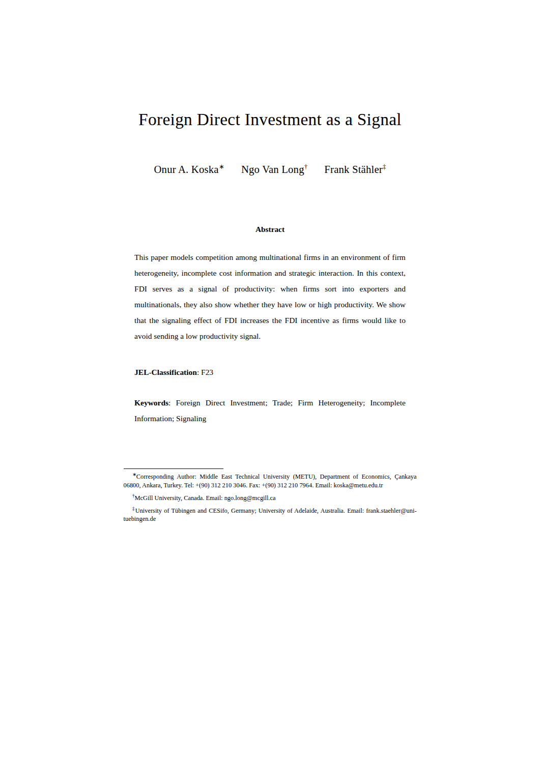Foreign Direct Investment as a Signal
Onur A. Koska∗ Ngo Van Long† Frank Stähler‡
Abstract
This paper models competition among multinational firms in an environment of firm heterogeneity, incomplete cost information and strategic interaction. In this context, FDI serves as a signal of productivity: when firms sort into exporters and multinationals, they also show whether they have low or high productivity. We show that the signaling effect of FDI increases the FDI incentive as firms would like to avoid sending a low productivity signal.
JEL-Classification: F23
Keywords: Foreign Direct Investment; Trade; Firm Heterogeneity; Incomplete Information; Signaling
∗Corresponding Author: Middle East Technical University (METU), Department of Economics, Çankaya 06800, Ankara, Turkey. Tel: +(90) 312 210 3046. Fax: +(90) 312 210 7964. Email: koska@metu.edu.tr
†McGill University, Canada. Email: ngo.long@mcgill.ca
‡University of Tübingen and CESifo, Germany; University of Adelaide, Australia. Email: frank.staehler@uni-tuebingen.de